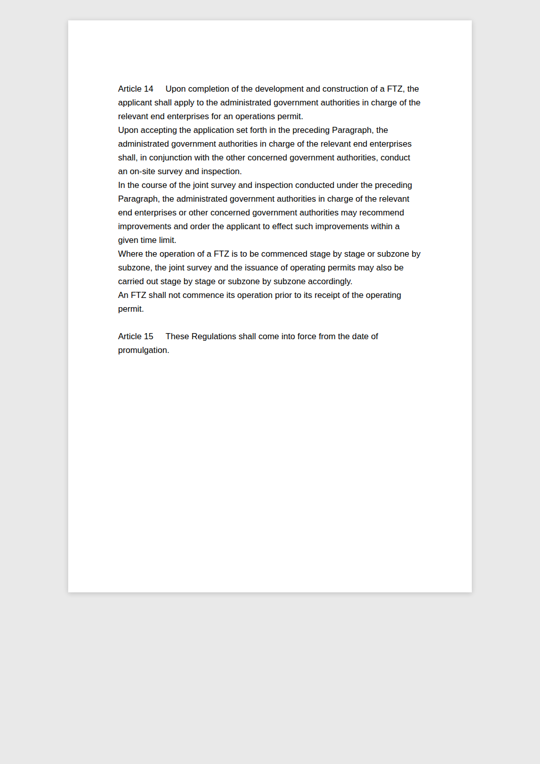Article 14 Upon completion of the development and construction of a FTZ, the applicant shall apply to the administrated government authorities in charge of the relevant end enterprises for an operations permit.
Upon accepting the application set forth in the preceding Paragraph, the administrated government authorities in charge of the relevant end enterprises shall, in conjunction with the other concerned government authorities, conduct an on-site survey and inspection.
In the course of the joint survey and inspection conducted under the preceding Paragraph, the administrated government authorities in charge of the relevant end enterprises or other concerned government authorities may recommend improvements and order the applicant to effect such improvements within a given time limit.
Where the operation of a FTZ is to be commenced stage by stage or subzone by subzone, the joint survey and the issuance of operating permits may also be carried out stage by stage or subzone by subzone accordingly.
An FTZ shall not commence its operation prior to its receipt of the operating permit.
Article 15 These Regulations shall come into force from the date of promulgation.